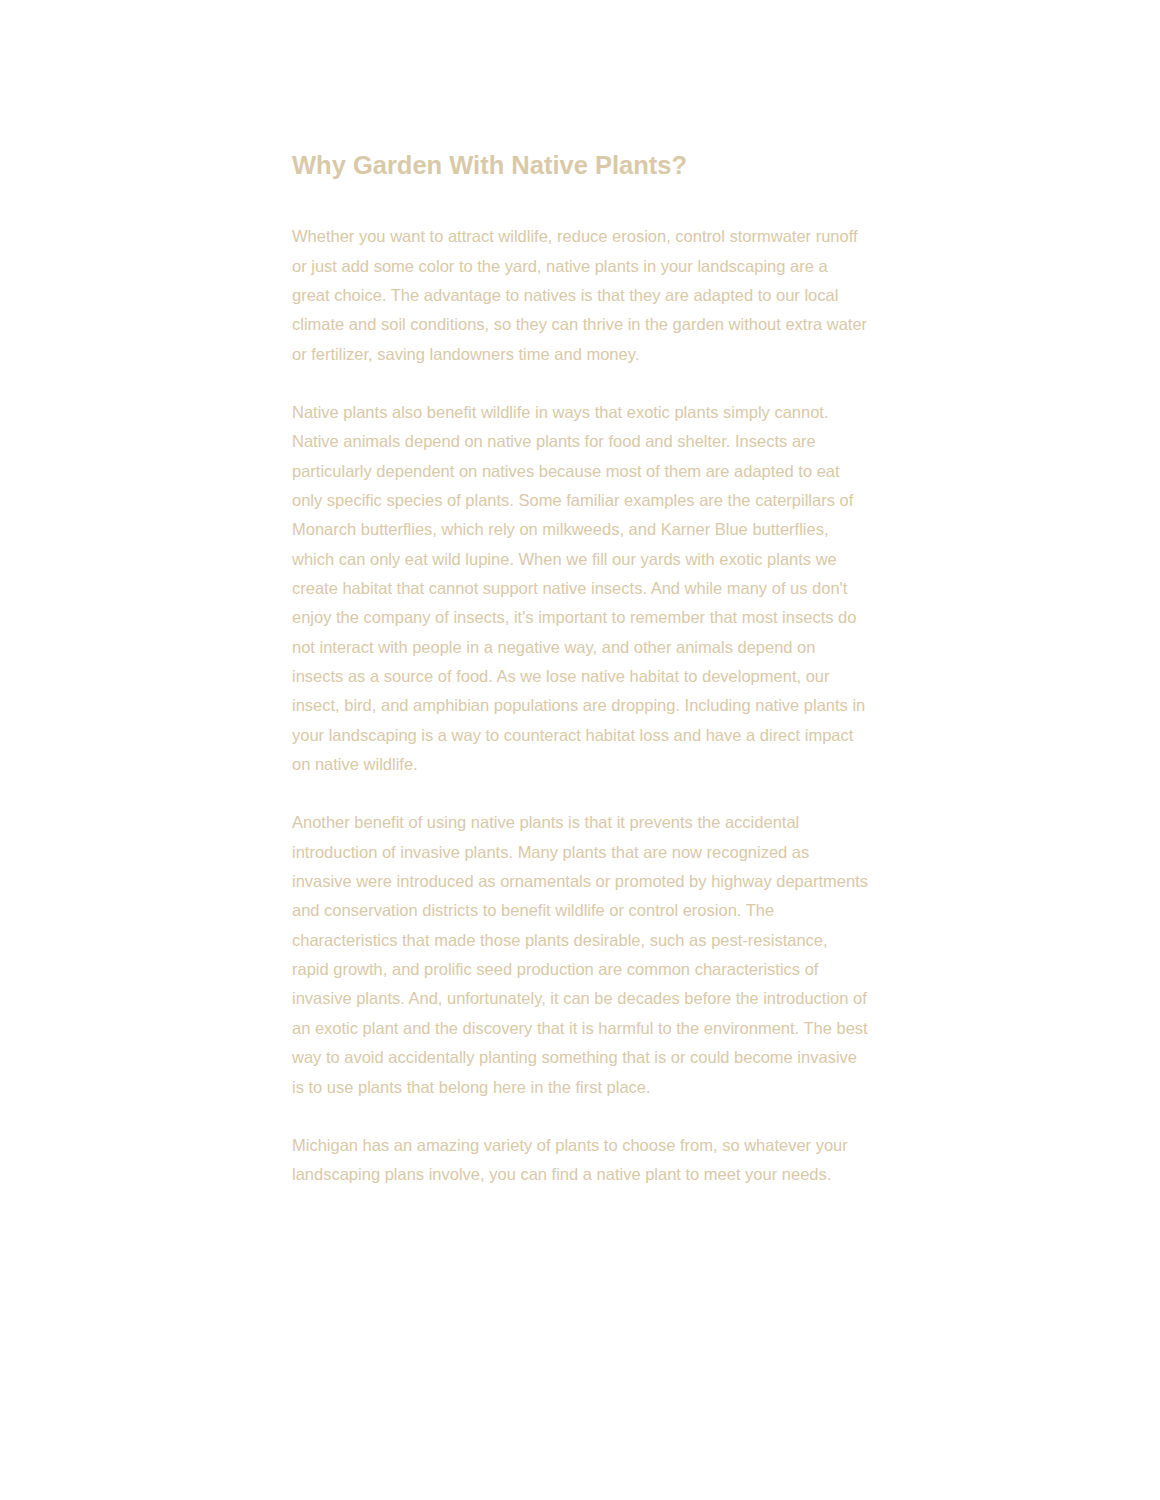Why Garden With Native Plants?
Whether you want to attract wildlife, reduce erosion, control stormwater runoff or just add some color to the yard, native plants in your landscaping are a great choice. The advantage to natives is that they are adapted to our local climate and soil conditions, so they can thrive in the garden without extra water or fertilizer, saving landowners time and money.
Native plants also benefit wildlife in ways that exotic plants simply cannot. Native animals depend on native plants for food and shelter. Insects are particularly dependent on natives because most of them are adapted to eat only specific species of plants. Some familiar examples are the caterpillars of Monarch butterflies, which rely on milkweeds, and Karner Blue butterflies, which can only eat wild lupine. When we fill our yards with exotic plants we create habitat that cannot support native insects. And while many of us don't enjoy the company of insects, it's important to remember that most insects do not interact with people in a negative way, and other animals depend on insects as a source of food. As we lose native habitat to development, our insect, bird, and amphibian populations are dropping. Including native plants in your landscaping is a way to counteract habitat loss and have a direct impact on native wildlife.
Another benefit of using native plants is that it prevents the accidental introduction of invasive plants. Many plants that are now recognized as invasive were introduced as ornamentals or promoted by highway departments and conservation districts to benefit wildlife or control erosion. The characteristics that made those plants desirable, such as pest-resistance, rapid growth, and prolific seed production are common characteristics of invasive plants. And, unfortunately, it can be decades before the introduction of an exotic plant and the discovery that it is harmful to the environment. The best way to avoid accidentally planting something that is or could become invasive is to use plants that belong here in the first place.
Michigan has an amazing variety of plants to choose from, so whatever your landscaping plans involve, you can find a native plant to meet your needs.